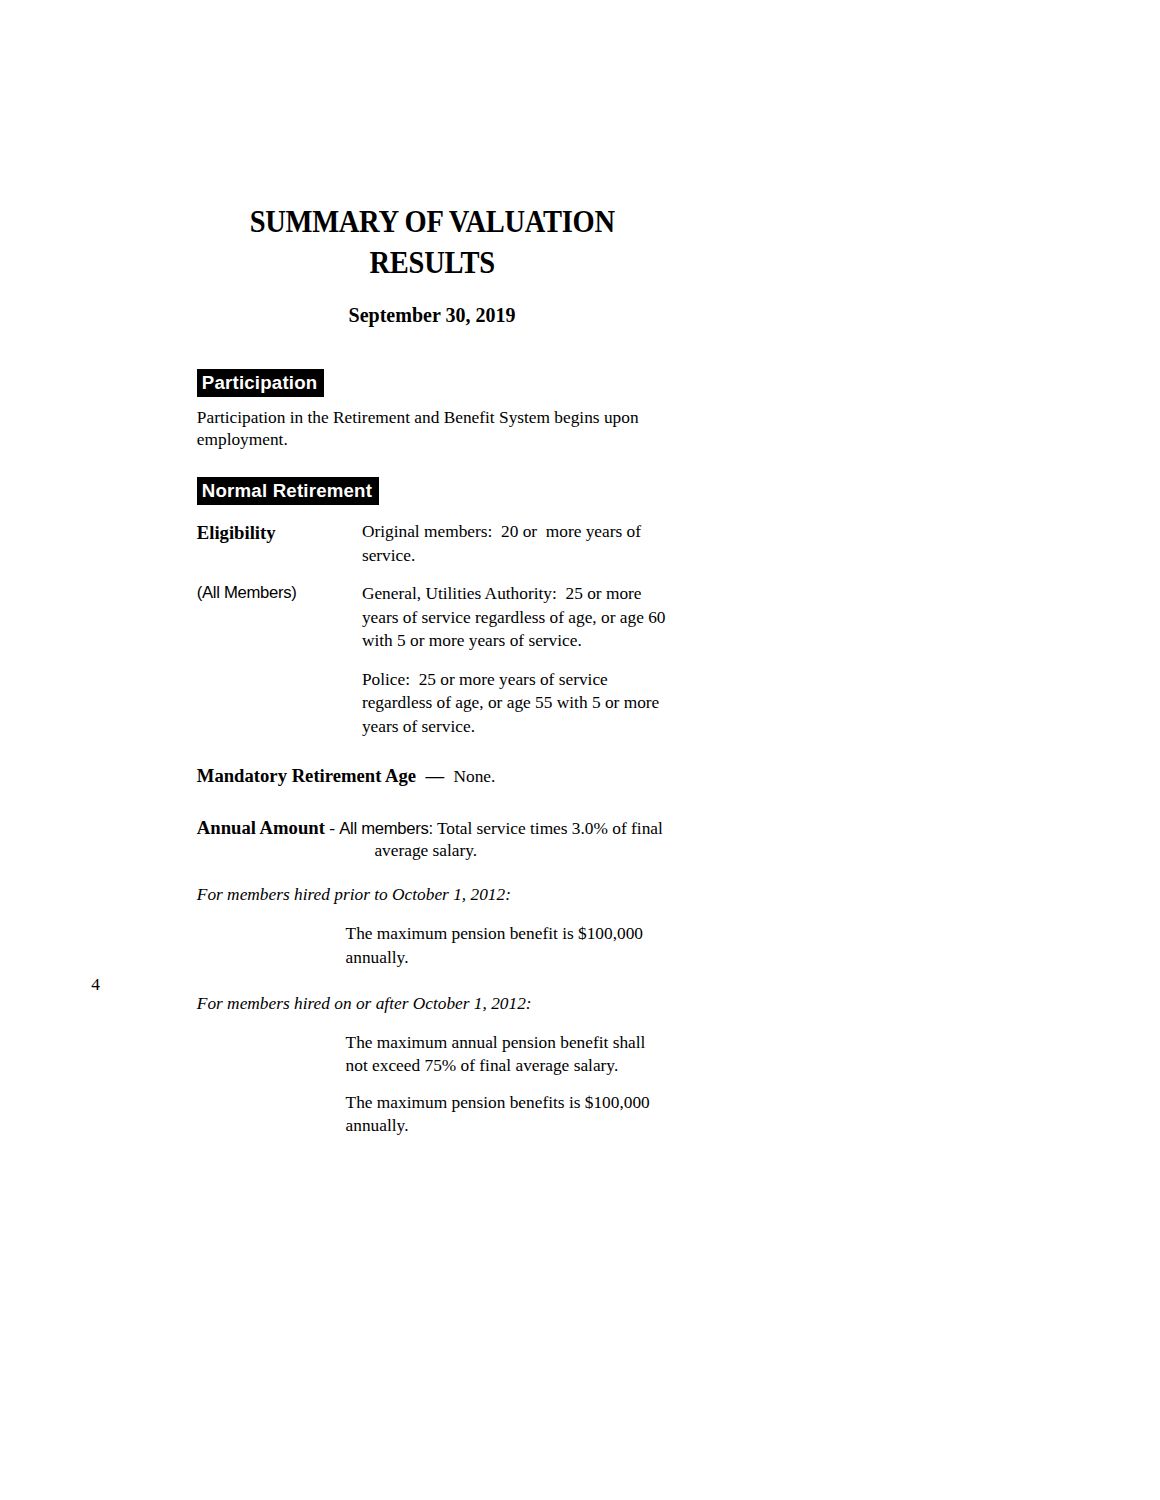SUMMARY OF VALUATION RESULTS
September 30, 2019
Participation
Participation in the Retirement and Benefit System begins upon employment.
Normal Retirement
| Eligibility | Original members: 20 or more years of service. |
| (All Members) | General, Utilities Authority: 25 or more years of service regardless of age, or age 60 with 5 or more years of service. |
| | Police: 25 or more years of service regardless of age, or age 55 with 5 or more years of service. |
Mandatory Retirement Age — None.
Annual Amount - All members: Total service times 3.0% of final average salary.
For members hired prior to October 1, 2012:
The maximum pension benefit is $100,000 annually.
For members hired on or after October 1, 2012:
The maximum annual pension benefit shall not exceed 75% of final average salary.
The maximum pension benefits is $100,000 annually.
4